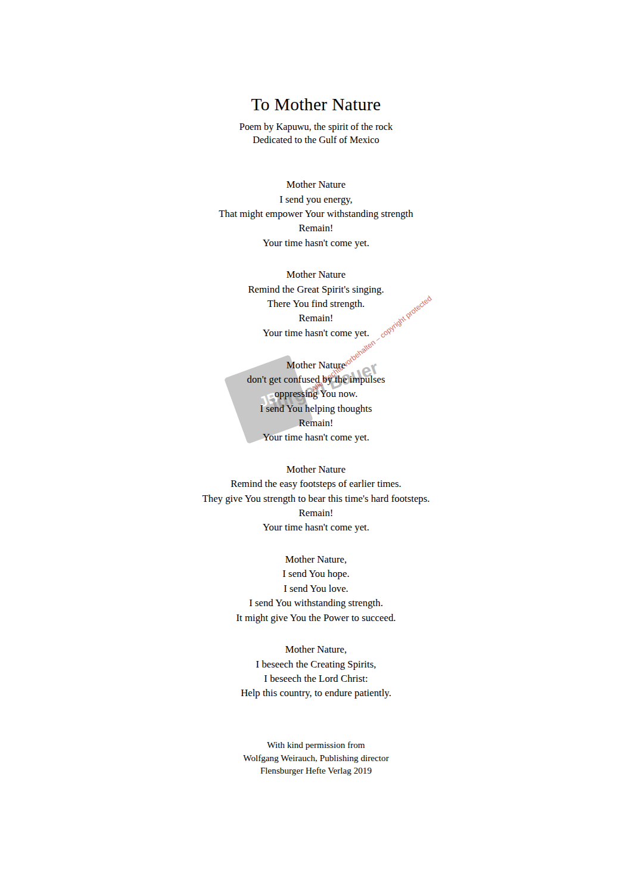JB
Jürgen Bauer
Alle Rechte vorbehalten – copyright protected
To Mother Nature
Poem by Kapuwu, the spirit of the rock
Dedicated to the Gulf of Mexico
Mother Nature
I send you energy,
That might empower Your withstanding strength
Remain!
Your time hasn't come yet.
Mother Nature
Remind the Great Spirit's singing.
There You find strength.
Remain!
Your time hasn't come yet.
Mother Nature
don't get confused by the impulses
oppressing You now.
I send You helping thoughts
Remain!
Your time hasn't come yet.
Mother Nature
Remind the easy footsteps of earlier times.
They give You strength to bear this time's hard footsteps.
Remain!
Your time hasn't come yet.
Mother Nature,
I send You hope.
I send You love.
I send You withstanding strength.
It might give You the Power to succeed.
Mother Nature,
I beseech the Creating Spirits,
I beseech the Lord Christ:
Help this country, to endure patiently.
With kind permission from
Wolfgang Weirauch, Publishing director
Flensburger Hefte Verlag 2019